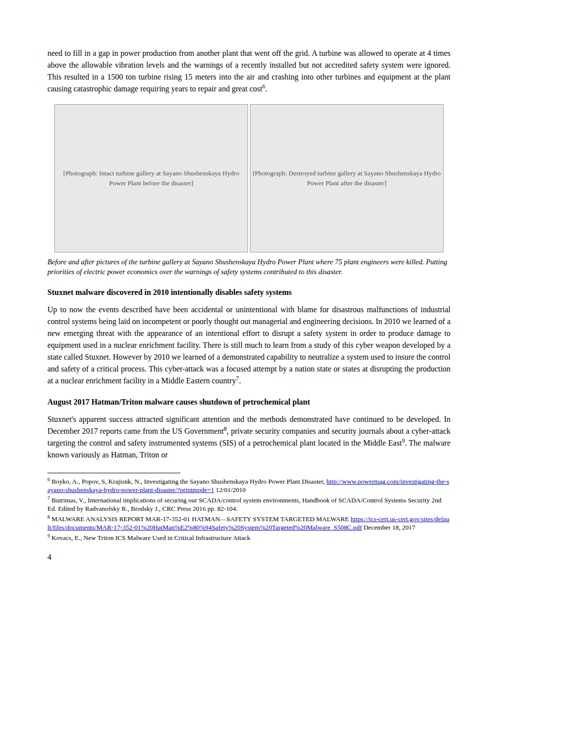need to fill in a gap in power production from another plant that went off the grid. A turbine was allowed to operate at 4 times above the allowable vibration levels and the warnings of a recently installed but not accredited safety system were ignored. This resulted in a 1500 ton turbine rising 15 meters into the air and crashing into other turbines and equipment at the plant causing catastrophic damage requiring years to repair and great cost6.
[Photograph: Intact turbine gallery at Sayano Shushenskaya Hydro Power Plant before the disaster]
[Photograph: Destroyed turbine gallery at Sayano Shushenskaya Hydro Power Plant after the disaster]
Before and after pictures of the turbine gallery at Sayano Shushenskaya Hydro Power Plant where 75 plant engineers were killed. Putting priorities of electric power economics over the warnings of safety systems contributed to this disaster.
Stuxnet malware discovered in 2010 intentionally disables safety systems
Up to now the events described have been accidental or unintentional with blame for disastrous malfunctions of industrial control systems being laid on incompetent or poorly thought out managerial and engineering decisions. In 2010 we learned of a new emerging threat with the appearance of an intentional effort to disrupt a safety system in order to produce damage to equipment used in a nuclear enrichment facility. There is still much to learn from a study of this cyber weapon developed by a state called Stuxnet. However by 2010 we learned of a demonstrated capability to neutralize a system used to insure the control and safety of a critical process. This cyber-attack was a focused attempt by a nation state or states at disrupting the production at a nuclear enrichment facility in a Middle Eastern country7.
August 2017 Hatman/Triton malware causes shutdown of petrochemical plant
Stuxnet's apparent success attracted significant attention and the methods demonstrated have continued to be developed. In December 2017 reports came from the US Government8, private security companies and security journals about a cyber-attack targeting the control and safety instrumented systems (SIS) of a petrochemical plant located in the Middle East9. The malware known variously as Hatman, Triton or
6 Boyko, A., Popov, S, Krajisnk, N., Investigating the Sayano Shushenskaya Hydro Power Plant Disaster, http://www.powermag.com/investigating-the-sayano-shushenskaya-hydro-power-plant-disaster/?printmode=1 12/01/2010
7 Butrimas, V., International implications of securing our SCADA/control system environments, Handbook of SCADA/Control Systems Security 2nd Ed. Edited by Radvanofsky R., Brodsky J., CRC Press 2016 pp. 82-104.
8 MALWARE ANALYSIS REPORT MAR-17-352-01 HATMAN—SAFETY SYSTEM TARGETED MALWARE https://ics-cert.us-cert.gov/sites/default/files/documents/MAR-17-352-01%20HatMan%E2%80%94Safety%20System%20Targeted%20Malware_S508C.pdf December 18, 2017
9 Kovacs, E., New Triton ICS Malware Used in Critical Infrastructure Attack
4